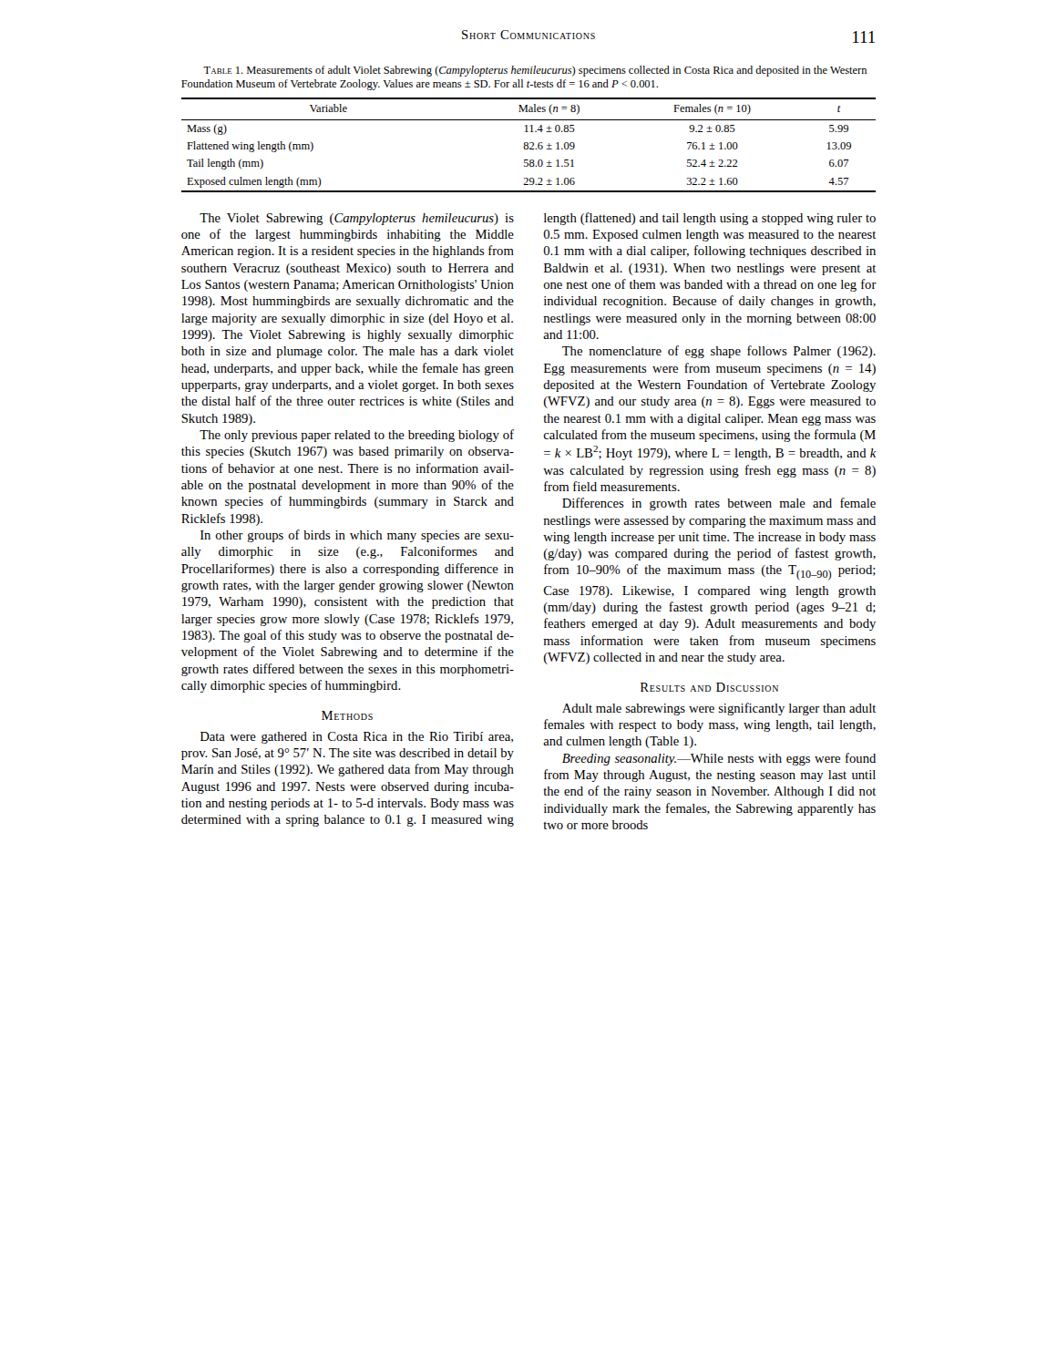Short Communications 111
Table 1. Measurements of adult Violet Sabrewing ( Campylopterus hemileucurus ) specimens collected in Costa Rica and deposited in the Western Foundation Museum of Vertebrate Zoology. Values are means ± SD. For all t -tests df = 16 and P < 0.001.
| Variable | Males ( n = 8) | Females ( n = 10) | t |
| --- | --- | --- | --- |
| Mass (g) | 11.4 ± 0.85 | 9.2 ± 0.85 | 5.99 |
| Flattened wing length (mm) | 82.6 ± 1.09 | 76.1 ± 1.00 | 13.09 |
| Tail length (mm) | 58.0 ± 1.51 | 52.4 ± 2.22 | 6.07 |
| Exposed culmen length (mm) | 29.2 ± 1.06 | 32.2 ± 1.60 | 4.57 |
The Violet Sabrewing (Campylopterus hemileucurus) is one of the largest hummingbirds inhabiting the Middle American region. It is a resident species in the highlands from southern Veracruz (southeast Mexico) south to Herrera and Los Santos (western Panama; American Ornithologists' Union 1998). Most hummingbirds are sexually dichromatic and the large majority are sexually dimorphic in size (del Hoyo et al. 1999). The Violet Sabrewing is highly sexually dimorphic both in size and plumage color. The male has a dark violet head, underparts, and upper back, while the female has green upperparts, gray underparts, and a violet gorget. In both sexes the distal half of the three outer rectrices is white (Stiles and Skutch 1989).
The only previous paper related to the breeding biology of this species (Skutch 1967) was based primarily on observations of behavior at one nest. There is no information available on the postnatal development in more than 90% of the known species of hummingbirds (summary in Starck and Ricklefs 1998).
In other groups of birds in which many species are sexually dimorphic in size (e.g., Falconiformes and Procellariformes) there is also a corresponding difference in growth rates, with the larger gender growing slower (Newton 1979, Warham 1990), consistent with the prediction that larger species grow more slowly (Case 1978; Ricklefs 1979, 1983). The goal of this study was to observe the postnatal development of the Violet Sabrewing and to determine if the growth rates differed between the sexes in this morphometrically dimorphic species of hummingbird.
Methods
Data were gathered in Costa Rica in the Rio Tiribí area, prov. San José, at 9° 57′ N. The site was described in detail by Marín and Stiles (1992). We gathered data from May through August 1996 and 1997. Nests were observed during incubation and nesting periods at 1- to 5-d intervals. Body mass was determined with a spring balance to 0.1 g. I measured wing length (flattened) and tail length using a stopped wing ruler to 0.5 mm. Exposed culmen length was measured to the nearest 0.1 mm with a dial caliper, following techniques described in Baldwin et al. (1931). When two nestlings were present at one nest one of them was banded with a thread on one leg for individual recognition. Because of daily changes in growth, nestlings were measured only in the morning between 08:00 and 11:00.
The nomenclature of egg shape follows Palmer (1962). Egg measurements were from museum specimens (n = 14) deposited at the Western Foundation of Vertebrate Zoology (WFVZ) and our study area (n = 8). Eggs were measured to the nearest 0.1 mm with a digital caliper. Mean egg mass was calculated from the museum specimens, using the formula (M = k × LB2; Hoyt 1979), where L = length, B = breadth, and k was calculated by regression using fresh egg mass (n = 8) from field measurements.
Differences in growth rates between male and female nestlings were assessed by comparing the maximum mass and wing length increase per unit time. The increase in body mass (g/day) was compared during the period of fastest growth, from 10–90% of the maximum mass (the T(10–90) period; Case 1978). Likewise, I compared wing length growth (mm/day) during the fastest growth period (ages 9–21 d; feathers emerged at day 9). Adult measurements and body mass information were taken from museum specimens (WFVZ) collected in and near the study area.
Results and Discussion
Adult male sabrewings were significantly larger than adult females with respect to body mass, wing length, tail length, and culmen length (Table 1).
Breeding seasonality.—While nests with eggs were found from May through August, the nesting season may last until the end of the rainy season in November. Although I did not individually mark the females, the Sabrewing apparently has two or more broods